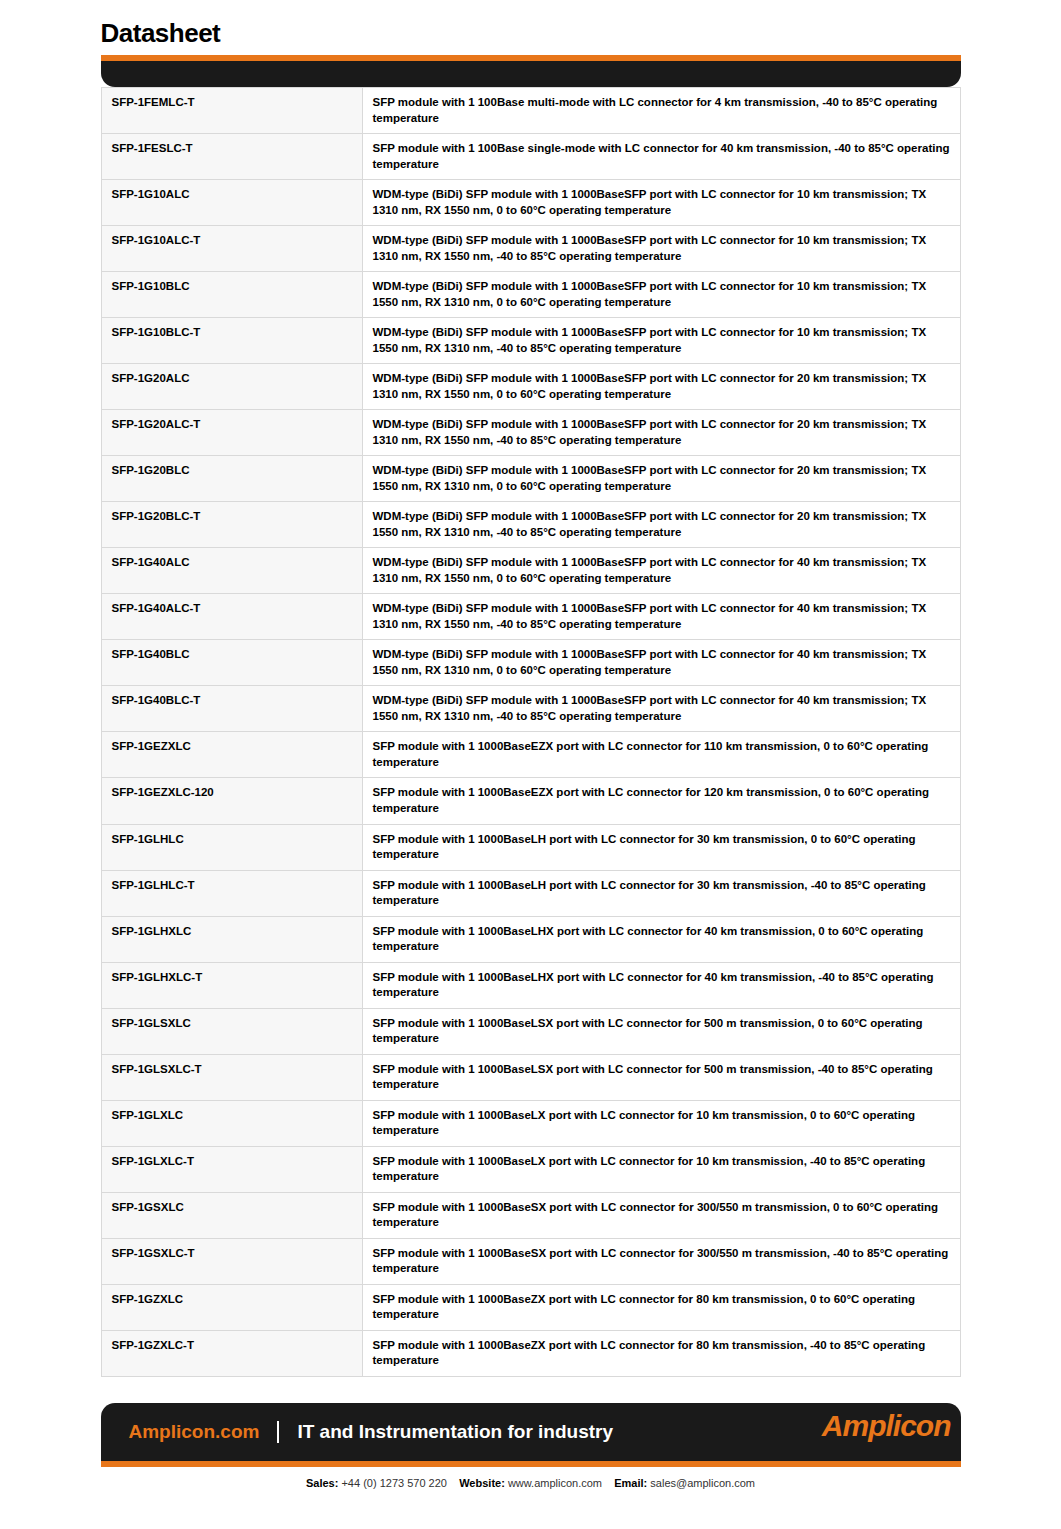Datasheet
| SFP-1FEMLC-T | SFP module with 1 100Base multi-mode with LC connector for 4 km transmission, -40 to 85°C operating temperature |
| SFP-1FESLC-T | SFP module with 1 100Base single-mode with LC connector for 40 km transmission, -40 to 85°C operating temperature |
| SFP-1G10ALC | WDM-type (BiDi) SFP module with 1 1000BaseSFP port with LC connector for 10 km transmission; TX 1310 nm, RX 1550 nm, 0 to 60°C operating temperature |
| SFP-1G10ALC-T | WDM-type (BiDi) SFP module with 1 1000BaseSFP port with LC connector for 10 km transmission; TX 1310 nm, RX 1550 nm, -40 to 85°C operating temperature |
| SFP-1G10BLC | WDM-type (BiDi) SFP module with 1 1000BaseSFP port with LC connector for 10 km transmission; TX 1550 nm, RX 1310 nm, 0 to 60°C operating temperature |
| SFP-1G10BLC-T | WDM-type (BiDi) SFP module with 1 1000BaseSFP port with LC connector for 10 km transmission; TX 1550 nm, RX 1310 nm, -40 to 85°C operating temperature |
| SFP-1G20ALC | WDM-type (BiDi) SFP module with 1 1000BaseSFP port with LC connector for 20 km transmission; TX 1310 nm, RX 1550 nm, 0 to 60°C operating temperature |
| SFP-1G20ALC-T | WDM-type (BiDi) SFP module with 1 1000BaseSFP port with LC connector for 20 km transmission; TX 1310 nm, RX 1550 nm, -40 to 85°C operating temperature |
| SFP-1G20BLC | WDM-type (BiDi) SFP module with 1 1000BaseSFP port with LC connector for 20 km transmission; TX 1550 nm, RX 1310 nm, 0 to 60°C operating temperature |
| SFP-1G20BLC-T | WDM-type (BiDi) SFP module with 1 1000BaseSFP port with LC connector for 20 km transmission; TX 1550 nm, RX 1310 nm, -40 to 85°C operating temperature |
| SFP-1G40ALC | WDM-type (BiDi) SFP module with 1 1000BaseSFP port with LC connector for 40 km transmission; TX 1310 nm, RX 1550 nm, 0 to 60°C operating temperature |
| SFP-1G40ALC-T | WDM-type (BiDi) SFP module with 1 1000BaseSFP port with LC connector for 40 km transmission; TX 1310 nm, RX 1550 nm, -40 to 85°C operating temperature |
| SFP-1G40BLC | WDM-type (BiDi) SFP module with 1 1000BaseSFP port with LC connector for 40 km transmission; TX 1550 nm, RX 1310 nm, 0 to 60°C operating temperature |
| SFP-1G40BLC-T | WDM-type (BiDi) SFP module with 1 1000BaseSFP port with LC connector for 40 km transmission; TX 1550 nm, RX 1310 nm, -40 to 85°C operating temperature |
| SFP-1GEZXLC | SFP module with 1 1000BaseEZX port with LC connector for 110 km transmission, 0 to 60°C operating temperature |
| SFP-1GEZXLC-120 | SFP module with 1 1000BaseEZX port with LC connector for 120 km transmission, 0 to 60°C operating temperature |
| SFP-1GLHLC | SFP module with 1 1000BaseLH port with LC connector for 30 km transmission, 0 to 60°C operating temperature |
| SFP-1GLHLC-T | SFP module with 1 1000BaseLH port with LC connector for 30 km transmission, -40 to 85°C operating temperature |
| SFP-1GLHXLC | SFP module with 1 1000BaseLHX port with LC connector for 40 km transmission, 0 to 60°C operating temperature |
| SFP-1GLHXLC-T | SFP module with 1 1000BaseLHX port with LC connector for 40 km transmission, -40 to 85°C operating temperature |
| SFP-1GLSXLC | SFP module with 1 1000BaseLSX port with LC connector for 500 m transmission, 0 to 60°C operating temperature |
| SFP-1GLSXLC-T | SFP module with 1 1000BaseLSX port with LC connector for 500 m transmission, -40 to 85°C operating temperature |
| SFP-1GLXLC | SFP module with 1 1000BaseLX port with LC connector for 10 km transmission, 0 to 60°C operating temperature |
| SFP-1GLXLC-T | SFP module with 1 1000BaseLX port with LC connector for 10 km transmission, -40 to 85°C operating temperature |
| SFP-1GSXLC | SFP module with 1 1000BaseSX port with LC connector for 300/550 m transmission, 0 to 60°C operating temperature |
| SFP-1GSXLC-T | SFP module with 1 1000BaseSX port with LC connector for 300/550 m transmission, -40 to 85°C operating temperature |
| SFP-1GZXLC | SFP module with 1 1000BaseZX port with LC connector for 80 km transmission, 0 to 60°C operating temperature |
| SFP-1GZXLC-T | SFP module with 1 1000BaseZX port with LC connector for 80 km transmission, -40 to 85°C operating temperature |
Amplicon.com IT and Instrumentation for industry Amplicon
Sales: +44 (0) 1273 570 220 Website: www.amplicon.com Email: sales@amplicon.com